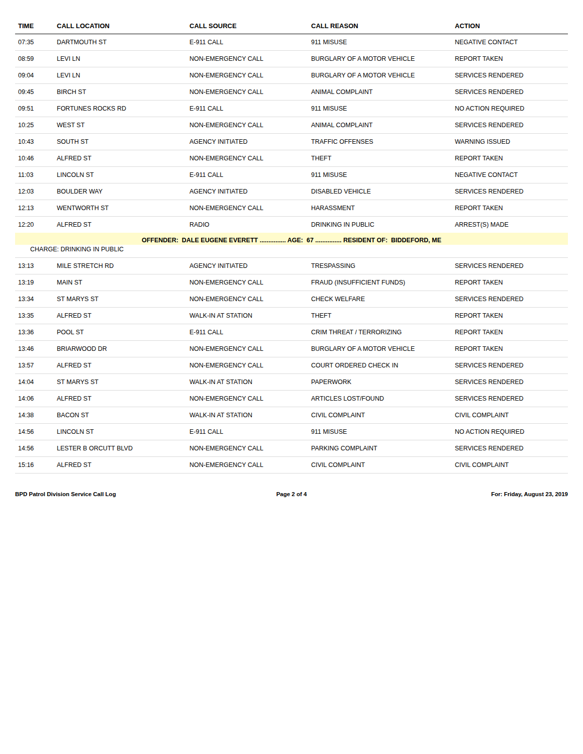| TIME | CALL LOCATION | CALL SOURCE | CALL REASON | ACTION |
| --- | --- | --- | --- | --- |
| 07:35 | DARTMOUTH ST | E-911 CALL | 911 MISUSE | NEGATIVE CONTACT |
| 08:59 | LEVI LN | NON-EMERGENCY CALL | BURGLARY OF A MOTOR VEHICLE | REPORT TAKEN |
| 09:04 | LEVI LN | NON-EMERGENCY CALL | BURGLARY OF A MOTOR VEHICLE | SERVICES RENDERED |
| 09:45 | BIRCH ST | NON-EMERGENCY CALL | ANIMAL COMPLAINT | SERVICES RENDERED |
| 09:51 | FORTUNES ROCKS RD | E-911 CALL | 911 MISUSE | NO ACTION REQUIRED |
| 10:25 | WEST ST | NON-EMERGENCY CALL | ANIMAL COMPLAINT | SERVICES RENDERED |
| 10:43 | SOUTH ST | AGENCY INITIATED | TRAFFIC OFFENSES | WARNING ISSUED |
| 10:46 | ALFRED ST | NON-EMERGENCY CALL | THEFT | REPORT TAKEN |
| 11:03 | LINCOLN ST | E-911 CALL | 911 MISUSE | NEGATIVE CONTACT |
| 12:03 | BOULDER WAY | AGENCY INITIATED | DISABLED VEHICLE | SERVICES RENDERED |
| 12:13 | WENTWORTH ST | NON-EMERGENCY CALL | HARASSMENT | REPORT TAKEN |
| 12:20 | ALFRED ST | RADIO | DRINKING IN PUBLIC | ARREST(S) MADE |
| OFFENDER: DALE EUGENE EVERETT ............... AGE: 67 ............... RESIDENT OF: BIDDEFORD, ME |
| CHARGE: DRINKING IN PUBLIC |
| 13:13 | MILE STRETCH RD | AGENCY INITIATED | TRESPASSING | SERVICES RENDERED |
| 13:19 | MAIN ST | NON-EMERGENCY CALL | FRAUD (INSUFFICIENT FUNDS) | REPORT TAKEN |
| 13:34 | ST MARYS ST | NON-EMERGENCY CALL | CHECK WELFARE | SERVICES RENDERED |
| 13:35 | ALFRED ST | WALK-IN AT STATION | THEFT | REPORT TAKEN |
| 13:36 | POOL ST | E-911 CALL | CRIM THREAT / TERRORIZING | REPORT TAKEN |
| 13:46 | BRIARWOOD DR | NON-EMERGENCY CALL | BURGLARY OF A MOTOR VEHICLE | REPORT TAKEN |
| 13:57 | ALFRED ST | NON-EMERGENCY CALL | COURT ORDERED CHECK IN | SERVICES RENDERED |
| 14:04 | ST MARYS ST | WALK-IN AT STATION | PAPERWORK | SERVICES RENDERED |
| 14:06 | ALFRED ST | NON-EMERGENCY CALL | ARTICLES LOST/FOUND | SERVICES RENDERED |
| 14:38 | BACON ST | WALK-IN AT STATION | CIVIL COMPLAINT | CIVIL COMPLAINT |
| 14:56 | LINCOLN ST | E-911 CALL | 911 MISUSE | NO ACTION REQUIRED |
| 14:56 | LESTER B ORCUTT BLVD | NON-EMERGENCY CALL | PARKING COMPLAINT | SERVICES RENDERED |
| 15:16 | ALFRED ST | NON-EMERGENCY CALL | CIVIL COMPLAINT | CIVIL COMPLAINT |
BPD Patrol Division Service Call Log
Page 2 of 4
For: Friday, August 23, 2019